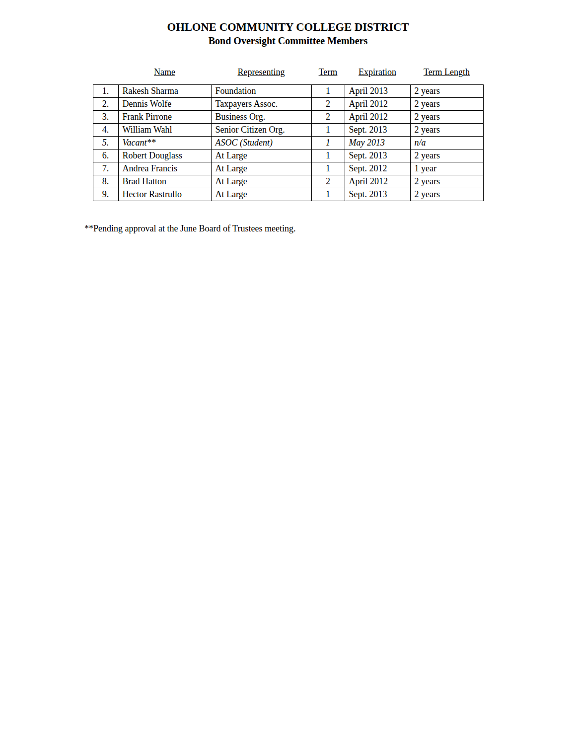OHLONE COMMUNITY COLLEGE DISTRICT
Bond Oversight Committee Members
| | Name | Representing | Term | Expiration | Term Length |
| --- | --- | --- | --- | --- | --- |
| 1. | Rakesh Sharma | Foundation | 1 | April 2013 | 2 years |
| 2. | Dennis Wolfe | Taxpayers Assoc. | 2 | April 2012 | 2 years |
| 3. | Frank Pirrone | Business Org. | 2 | April 2012 | 2 years |
| 4. | William Wahl | Senior Citizen Org. | 1 | Sept. 2013 | 2 years |
| 5. | Vacant** | ASOC (Student) | 1 | May 2013 | n/a |
| 6. | Robert Douglass | At Large | 1 | Sept. 2013 | 2 years |
| 7. | Andrea Francis | At Large | 1 | Sept. 2012 | 1 year |
| 8. | Brad Hatton | At Large | 2 | April 2012 | 2 years |
| 9. | Hector Rastrullo | At Large | 1 | Sept. 2013 | 2 years |
**Pending approval at the June Board of Trustees meeting.